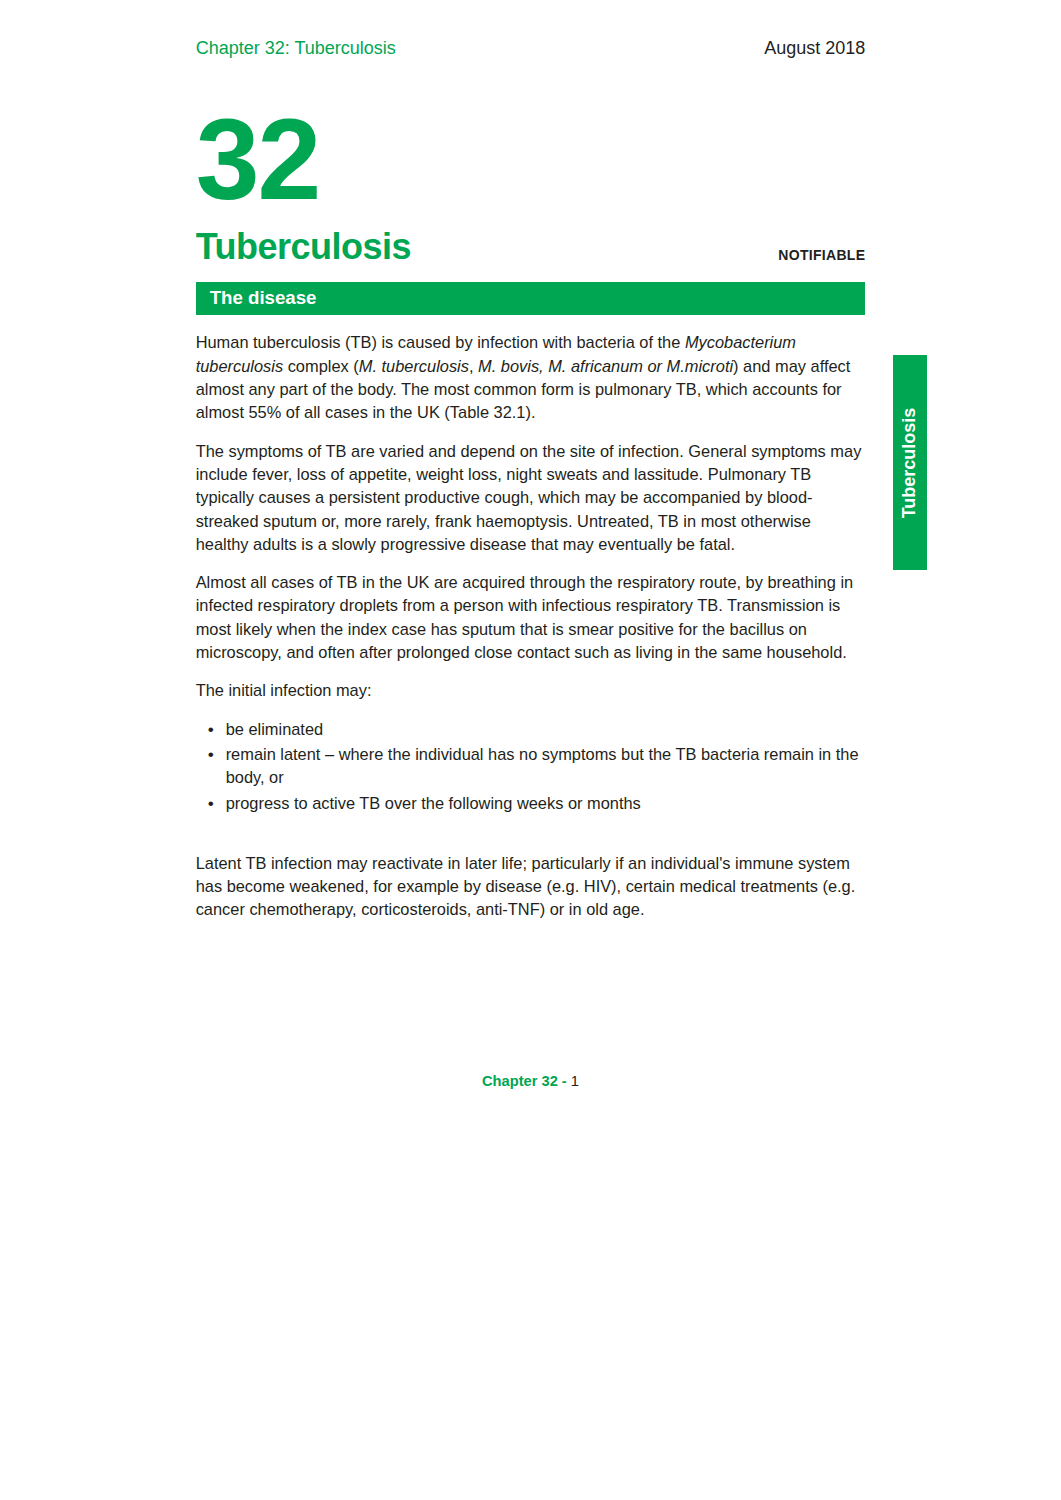Chapter 32: Tuberculosis August 2018
32
Tuberculosis
NOTIFIABLE
The disease
Human tuberculosis (TB) is caused by infection with bacteria of the Mycobacterium tuberculosis complex (M. tuberculosis, M. bovis, M. africanum or M.microti) and may affect almost any part of the body. The most common form is pulmonary TB, which accounts for almost 55% of all cases in the UK (Table 32.1).
The symptoms of TB are varied and depend on the site of infection. General symptoms may include fever, loss of appetite, weight loss, night sweats and lassitude. Pulmonary TB typically causes a persistent productive cough, which may be accompanied by blood-streaked sputum or, more rarely, frank haemoptysis. Untreated, TB in most otherwise healthy adults is a slowly progressive disease that may eventually be fatal.
Almost all cases of TB in the UK are acquired through the respiratory route, by breathing in infected respiratory droplets from a person with infectious respiratory TB. Transmission is most likely when the index case has sputum that is smear positive for the bacillus on microscopy, and often after prolonged close contact such as living in the same household.
The initial infection may:
be eliminated
remain latent – where the individual has no symptoms but the TB bacteria remain in the body, or
progress to active TB over the following weeks or months
Latent TB infection may reactivate in later life; particularly if an individual's immune system has become weakened, for example by disease (e.g. HIV), certain medical treatments (e.g. cancer chemotherapy, corticosteroids, anti-TNF) or in old age.
Tuberculosis
Chapter 32 - 1